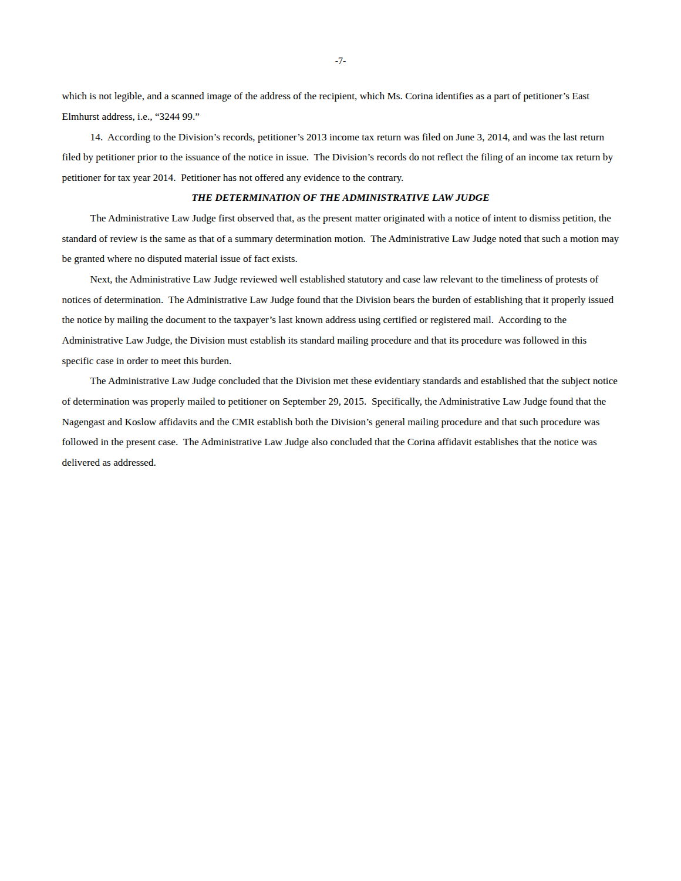-7-
which is not legible, and a scanned image of the address of the recipient, which Ms. Corina identifies as a part of petitioner’s East Elmhurst address, i.e., “3244 99.”
14. According to the Division’s records, petitioner’s 2013 income tax return was filed on June 3, 2014, and was the last return filed by petitioner prior to the issuance of the notice in issue. The Division’s records do not reflect the filing of an income tax return by petitioner for tax year 2014. Petitioner has not offered any evidence to the contrary.
THE DETERMINATION OF THE ADMINISTRATIVE LAW JUDGE
The Administrative Law Judge first observed that, as the present matter originated with a notice of intent to dismiss petition, the standard of review is the same as that of a summary determination motion. The Administrative Law Judge noted that such a motion may be granted where no disputed material issue of fact exists.
Next, the Administrative Law Judge reviewed well established statutory and case law relevant to the timeliness of protests of notices of determination. The Administrative Law Judge found that the Division bears the burden of establishing that it properly issued the notice by mailing the document to the taxpayer’s last known address using certified or registered mail. According to the Administrative Law Judge, the Division must establish its standard mailing procedure and that its procedure was followed in this specific case in order to meet this burden.
The Administrative Law Judge concluded that the Division met these evidentiary standards and established that the subject notice of determination was properly mailed to petitioner on September 29, 2015. Specifically, the Administrative Law Judge found that the Nagengast and Koslow affidavits and the CMR establish both the Division’s general mailing procedure and that such procedure was followed in the present case. The Administrative Law Judge also concluded that the Corina affidavit establishes that the notice was delivered as addressed.